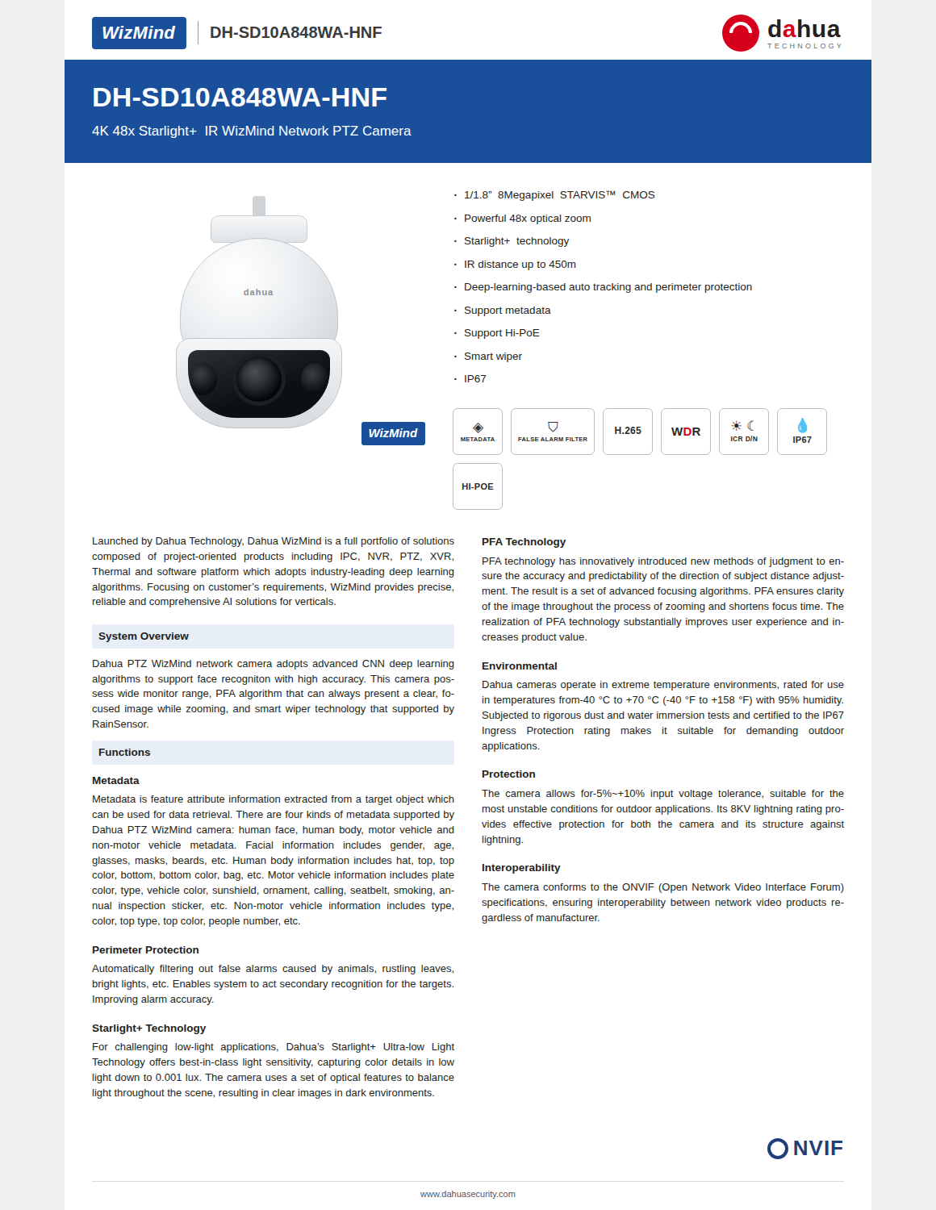Wiz Mind DH-SD10A848WA-HNF
dahua
Technology
DH-SD10A848WA-HNF
4K 48x Starlight+ IR WizMind Network PTZ Camera
dahua
WizMind
1/1.8” 8Megapixel STARVIS™ CMOS
Powerful 48x optical zoom
Starlight+ technology
IR distance up to 450m
Deep-learning-based auto tracking and perimeter protection
Support metadata
Support Hi-PoE
Smart wiper
IP67
◈ Metadata
⛉ False Alarm Filter
H.265
WDR
☀ ☾ ICR D/N
💧 IP67
Hi-PoE
Launched by Dahua Technology, Dahua WizMind is a full portfolio of solutions composed of project-oriented products including IPC, NVR, PTZ, XVR, Thermal and software platform which adopts industry-leading deep learning algorithms. Focusing on customer’s requirements, WizMind provides precise, reliable and comprehensive AI solutions for verticals.
System Overview
Dahua PTZ WizMind network camera adopts advanced CNN deep learning algorithms to support face recogniton with high accuracy. This camera possess wide monitor range, PFA algorithm that can always present a clear, focused image while zooming, and smart wiper technology that supported by RainSensor.
Functions
Metadata
Metadata is feature attribute information extracted from a target object which can be used for data retrieval. There are four kinds of metadata supported by Dahua PTZ WizMind camera: human face, human body, motor vehicle and non-motor vehicle metadata. Facial information includes gender, age, glasses, masks, beards, etc. Human body information includes hat, top, top color, bottom, bottom color, bag, etc. Motor vehicle information includes plate color, type, vehicle color, sunshield, ornament, calling, seatbelt, smoking, annual inspection sticker, etc. Non-motor vehicle information includes type, color, top type, top color, people number, etc.
Perimeter Protection
Automatically filtering out false alarms caused by animals, rustling leaves, bright lights, etc. Enables system to act secondary recognition for the targets. Improving alarm accuracy.
Starlight+ Technology
For challenging low-light applications, Dahua’s Starlight+ Ultra-low Light Technology offers best-in-class light sensitivity, capturing color details in low light down to 0.001 lux. The camera uses a set of optical features to balance light throughout the scene, resulting in clear images in dark environments.
PFA Technology
PFA technology has innovatively introduced new methods of judgment to ensure the accuracy and predictability of the direction of subject distance adjustment. The result is a set of advanced focusing algorithms. PFA ensures clarity of the image throughout the process of zooming and shortens focus time. The realization of PFA technology substantially improves user experience and increases product value.
Environmental
Dahua cameras operate in extreme temperature environments, rated for use in temperatures from-40 °C to +70 °C (-40 °F to +158 °F) with 95% humidity. Subjected to rigorous dust and water immersion tests and certified to the IP67 Ingress Protection rating makes it suitable for demanding outdoor applications.
Protection
The camera allows for-5%~+10% input voltage tolerance, suitable for the most unstable conditions for outdoor applications. Its 8KV lightning rating provides effective protection for both the camera and its structure against lightning.
Interoperability
The camera conforms to the ONVIF (Open Network Video Interface Forum) specifications, ensuring interoperability between network video products regardless of manufacturer.
NVIF
www.dahuasecurity.com